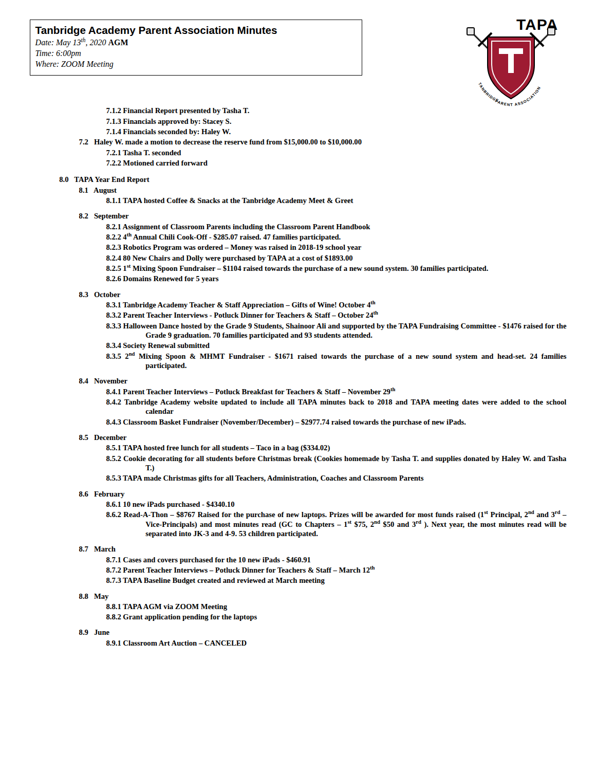Tanbridge Academy Parent Association Minutes
Date: May 13th, 2020 AGM
Time: 6:00pm
Where: ZOOM Meeting
TAPA TANBRIDGE PARENT ASSOCIATION
7.1.2 Financial Report presented by Tasha T.
7.1.3 Financials approved by: Stacey S.
7.1.4 Financials seconded by: Haley W.
7.2 Haley W. made a motion to decrease the reserve fund from $15,000.00 to $10,000.00
7.2.1 Tasha T. seconded
7.2.2 Motioned carried forward
8.0 TAPA Year End Report
8.1 August
8.1.1 TAPA hosted Coffee & Snacks at the Tanbridge Academy Meet & Greet
8.2 September
8.2.1 Assignment of Classroom Parents including the Classroom Parent Handbook
8.2.2 4th Annual Chili Cook-Off - $285.07 raised. 47 families participated.
8.2.3 Robotics Program was ordered – Money was raised in 2018-19 school year
8.2.4 80 New Chairs and Dolly were purchased by TAPA at a cost of $1893.00
8.2.5 1st Mixing Spoon Fundraiser – $1104 raised towards the purchase of a new sound system. 30 families participated.
8.2.6 Domains Renewed for 5 years
8.3 October
8.3.1 Tanbridge Academy Teacher & Staff Appreciation – Gifts of Wine! October 4th
8.3.2 Parent Teacher Interviews - Potluck Dinner for Teachers & Staff – October 24th
8.3.3 Halloween Dance hosted by the Grade 9 Students, Shainoor Ali and supported by the TAPA Fundraising Committee - $1476 raised for the Grade 9 graduation. 70 families participated and 93 students attended.
8.3.4 Society Renewal submitted
8.3.5 2nd Mixing Spoon & MHMT Fundraiser - $1671 raised towards the purchase of a new sound system and head-set. 24 families participated.
8.4 November
8.4.1 Parent Teacher Interviews – Potluck Breakfast for Teachers & Staff – November 29th
8.4.2 Tanbridge Academy website updated to include all TAPA minutes back to 2018 and TAPA meeting dates were added to the school calendar
8.4.3 Classroom Basket Fundraiser (November/December) – $2977.74 raised towards the purchase of new iPads.
8.5 December
8.5.1 TAPA hosted free lunch for all students – Taco in a bag ($334.02)
8.5.2 Cookie decorating for all students before Christmas break (Cookies homemade by Tasha T. and supplies donated by Haley W. and Tasha T.)
8.5.3 TAPA made Christmas gifts for all Teachers, Administration, Coaches and Classroom Parents
8.6 February
8.6.1 10 new iPads purchased - $4340.10
8.6.2 Read-A-Thon – $8767 Raised for the purchase of new laptops. Prizes will be awarded for most funds raised (1st Principal, 2nd and 3rd – Vice-Principals) and most minutes read (GC to Chapters – 1st $75, 2nd $50 and 3rd ). Next year, the most minutes read will be separated into JK-3 and 4-9. 53 children participated.
8.7 March
8.7.1 Cases and covers purchased for the 10 new iPads - $460.91
8.7.2 Parent Teacher Interviews – Potluck Dinner for Teachers & Staff – March 12th
8.7.3 TAPA Baseline Budget created and reviewed at March meeting
8.8 May
8.8.1 TAPA AGM via ZOOM Meeting
8.8.2 Grant application pending for the laptops
8.9 June
8.9.1 Classroom Art Auction – CANCELED